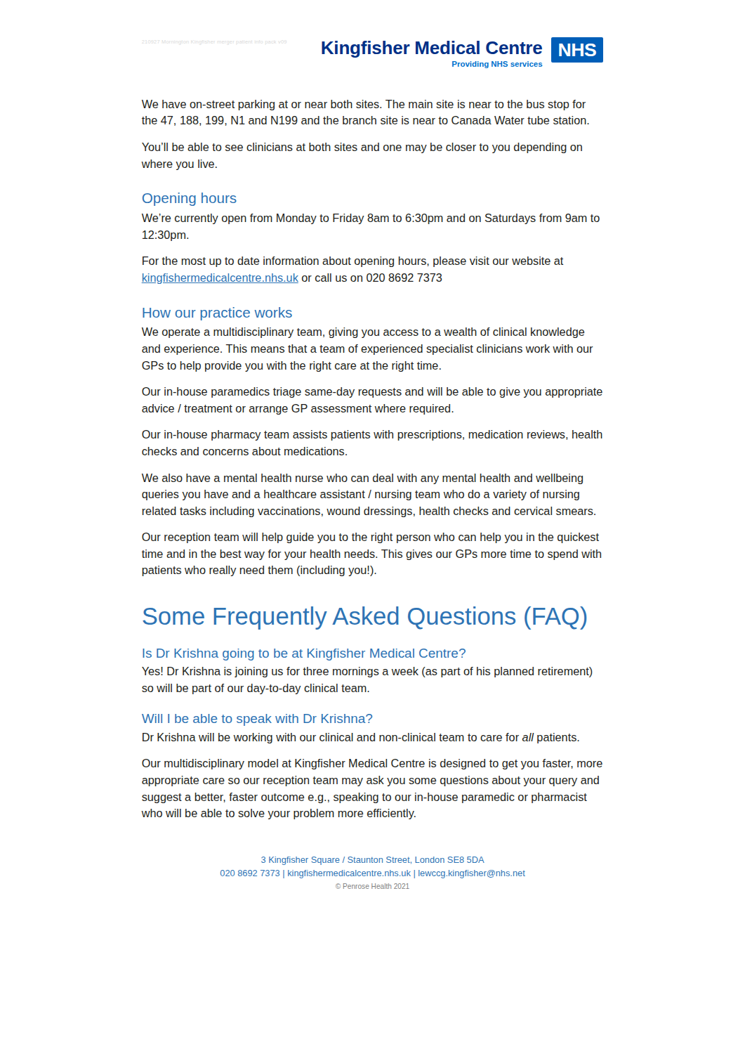210927 Mornington Kingfisher merger patient info pack v09
Kingfisher Medical Centre
Providing NHS services
NHS
We have on-street parking at or near both sites. The main site is near to the bus stop for the 47, 188, 199, N1 and N199 and the branch site is near to Canada Water tube station.
You’ll be able to see clinicians at both sites and one may be closer to you depending on where you live.
Opening hours
We’re currently open from Monday to Friday 8am to 6:30pm and on Saturdays from 9am to 12:30pm.
For the most up to date information about opening hours, please visit our website at kingfishermedicalcentre.nhs.uk or call us on 020 8692 7373
How our practice works
We operate a multidisciplinary team, giving you access to a wealth of clinical knowledge and experience. This means that a team of experienced specialist clinicians work with our GPs to help provide you with the right care at the right time.
Our in-house paramedics triage same-day requests and will be able to give you appropriate advice / treatment or arrange GP assessment where required.
Our in-house pharmacy team assists patients with prescriptions, medication reviews, health checks and concerns about medications.
We also have a mental health nurse who can deal with any mental health and wellbeing queries you have and a healthcare assistant / nursing team who do a variety of nursing related tasks including vaccinations, wound dressings, health checks and cervical smears.
Our reception team will help guide you to the right person who can help you in the quickest time and in the best way for your health needs. This gives our GPs more time to spend with patients who really need them (including you!).
Some Frequently Asked Questions (FAQ)
Is Dr Krishna going to be at Kingfisher Medical Centre?
Yes! Dr Krishna is joining us for three mornings a week (as part of his planned retirement) so will be part of our day-to-day clinical team.
Will I be able to speak with Dr Krishna?
Dr Krishna will be working with our clinical and non-clinical team to care for all patients.
Our multidisciplinary model at Kingfisher Medical Centre is designed to get you faster, more appropriate care so our reception team may ask you some questions about your query and suggest a better, faster outcome e.g., speaking to our in-house paramedic or pharmacist who will be able to solve your problem more efficiently.
3 Kingfisher Square / Staunton Street, London SE8 5DA
020 8692 7373 | kingfishermedicalcentre.nhs.uk | lewccg.kingfisher@nhs.net
© Penrose Health 2021